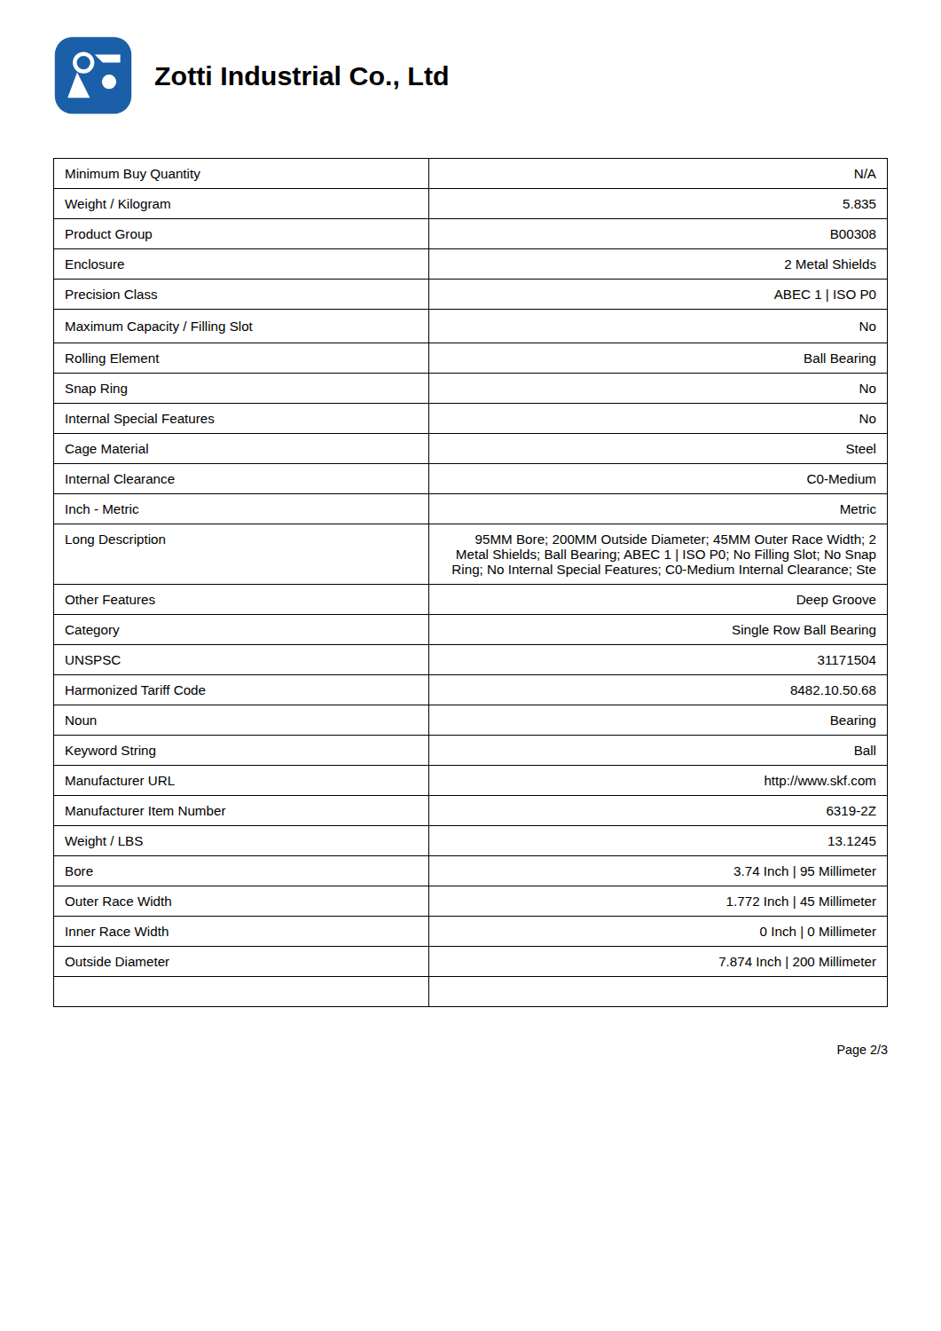Zotti Industrial Co., Ltd
| Minimum Buy Quantity | N/A |
| Weight / Kilogram | 5.835 |
| Product Group | B00308 |
| Enclosure | 2 Metal Shields |
| Precision Class | ABEC 1 / ISO P0 |
| Maximum Capacity / Filling Slot | No |
| Rolling Element | Ball Bearing |
| Snap Ring | No |
| Internal Special Features | No |
| Cage Material | Steel |
| Internal Clearance | C0-Medium |
| Inch - Metric | Metric |
| Long Description | 95MM Bore; 200MM Outside Diameter; 45MM Outer Race Width; 2 Metal Shields; Ball Bearing; ABEC 1 / ISO P0; No Filling Slot; No Snap Ring; No Internal Special Features; C0-Medium Internal Clearance; Ste |
| Other Features | Deep Groove |
| Category | Single Row Ball Bearing |
| UNSPSC | 31171504 |
| Harmonized Tariff Code | 8482.10.50.68 |
| Noun | Bearing |
| Keyword String | Ball |
| Manufacturer URL | http://www.skf.com |
| Manufacturer Item Number | 6319-2Z |
| Weight / LBS | 13.1245 |
| Bore | 3.74 Inch / 95 Millimeter |
| Outer Race Width | 1.772 Inch / 45 Millimeter |
| Inner Race Width | 0 Inch / 0 Millimeter |
| Outside Diameter | 7.874 Inch / 200 Millimeter |
Page 2/3